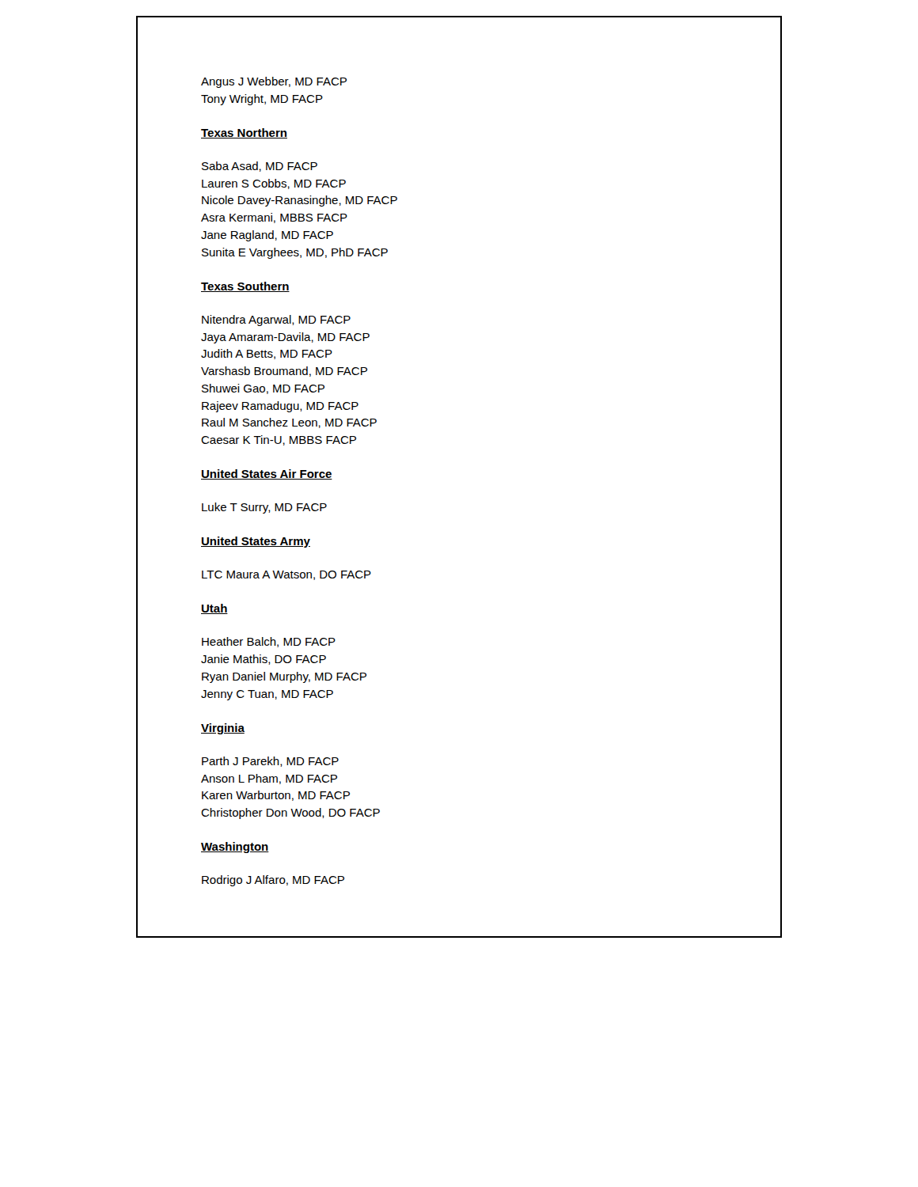Angus J Webber, MD FACP
Tony Wright, MD FACP
Texas Northern
Saba Asad, MD FACP
Lauren S Cobbs, MD FACP
Nicole Davey-Ranasinghe, MD FACP
Asra Kermani, MBBS FACP
Jane Ragland, MD FACP
Sunita E Varghees, MD, PhD FACP
Texas Southern
Nitendra Agarwal, MD FACP
Jaya Amaram-Davila, MD FACP
Judith A Betts, MD FACP
Varshasb Broumand, MD FACP
Shuwei Gao, MD FACP
Rajeev Ramadugu, MD FACP
Raul M Sanchez Leon, MD FACP
Caesar K Tin-U, MBBS FACP
United States Air Force
Luke T Surry, MD FACP
United States Army
LTC Maura A Watson, DO FACP
Utah
Heather Balch, MD FACP
Janie Mathis, DO FACP
Ryan Daniel Murphy, MD FACP
Jenny C Tuan, MD FACP
Virginia
Parth J Parekh, MD FACP
Anson L Pham, MD FACP
Karen Warburton, MD FACP
Christopher Don Wood, DO FACP
Washington
Rodrigo J Alfaro, MD FACP